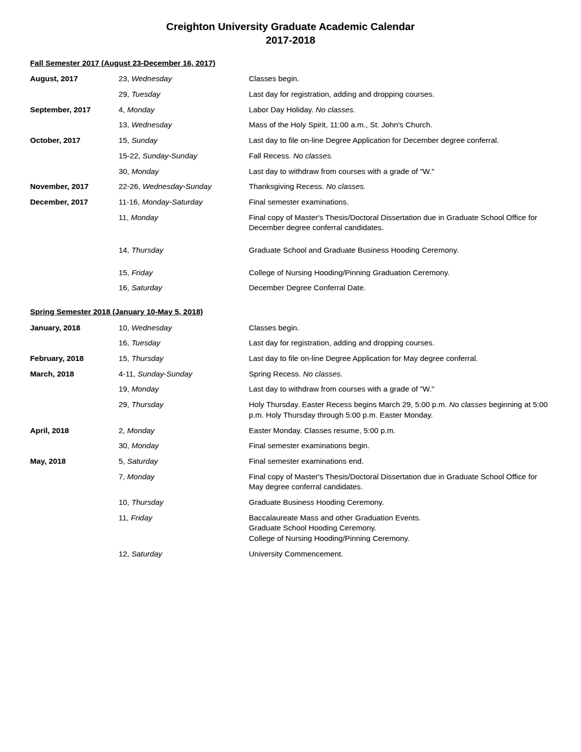Creighton University Graduate Academic Calendar2017-2018
Fall Semester 2017 (August 23-December 16, 2017)
| August, 2017 | 23, Wednesday | Classes begin. |
| | 29, Tuesday | Last day for registration, adding and dropping courses. |
| September, 2017 | 4, Monday | Labor Day Holiday. No classes. |
| | 13, Wednesday | Mass of the Holy Spirit, 11:00 a.m., St. John's Church. |
| October, 2017 | 15, Sunday | Last day to file on-line Degree Application for December degree conferral. |
| | 15-22, Sunday-Sunday | Fall Recess. No classes. |
| | 30, Monday | Last day to withdraw from courses with a grade of "W." |
| November, 2017 | 22-26, Wednesday-Sunday | Thanksgiving Recess. No classes. |
| December, 2017 | 11-16, Monday-Saturday | Final semester examinations. |
| | 11, Monday | Final copy of Master's Thesis/Doctoral Dissertation due in Graduate School Office for December degree conferral candidates. |
| | 14, Thursday | Graduate School and Graduate Business Hooding Ceremony. |
| | 15, Friday | College of Nursing Hooding/Pinning Graduation Ceremony. |
| | 16, Saturday | December Degree Conferral Date. |
Spring Semester 2018 (January 10-May 5, 2018)
| January, 2018 | 10, Wednesday | Classes begin. |
| | 16, Tuesday | Last day for registration, adding and dropping courses. |
| February, 2018 | 15, Thursday | Last day to file on-line Degree Application for May degree conferral. |
| March, 2018 | 4-11, Sunday-Sunday | Spring Recess. No classes. |
| | 19, Monday | Last day to withdraw from courses with a grade of "W." |
| | 29, Thursday | Holy Thursday. Easter Recess begins March 29, 5:00 p.m. No classes beginning at 5:00 p.m. Holy Thursday through 5:00 p.m. Easter Monday. |
| April, 2018 | 2, Monday | Easter Monday. Classes resume, 5:00 p.m. |
| | 30, Monday | Final semester examinations begin. |
| May, 2018 | 5, Saturday | Final semester examinations end. |
| | 7, Monday | Final copy of Master's Thesis/Doctoral Dissertation due in Graduate School Office for May degree conferral candidates. |
| | 10, Thursday | Graduate Business Hooding Ceremony. |
| | 11, Friday | Baccalaureate Mass and other Graduation Events. Graduate School Hooding Ceremony. College of Nursing Hooding/Pinning Ceremony. |
| | 12, Saturday | University Commencement. |